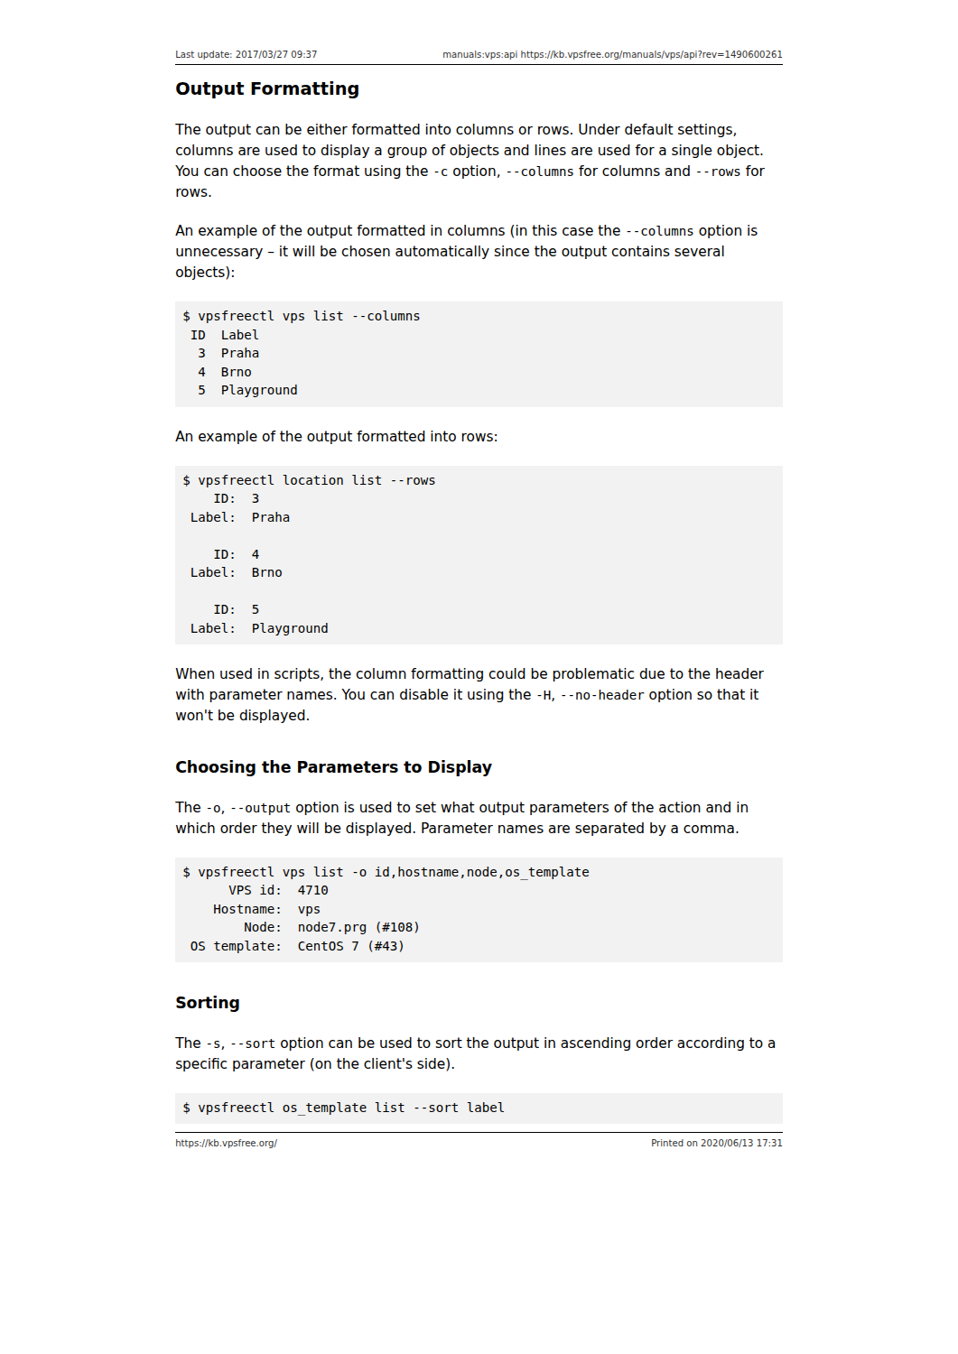Last update: 2017/03/27 09:37
manuals:vps:api https://kb.vpsfree.org/manuals/vps/api?rev=1490600261
Output Formatting
The output can be either formatted into columns or rows. Under default settings, columns are used to display a group of objects and lines are used for a single object. You can choose the format using the -c option, --columns for columns and --rows for rows.
An example of the output formatted in columns (in this case the --columns option is unnecessary – it will be chosen automatically since the output contains several objects):
$ vpsfreectl vps list --columns
 ID  Label
  3  Praha
  4  Brno
  5  Playground
An example of the output formatted into rows:
$ vpsfreectl location list --rows
    ID:  3
 Label:  Praha

    ID:  4
 Label:  Brno

    ID:  5
 Label:  Playground
When used in scripts, the column formatting could be problematic due to the header with parameter names. You can disable it using the -H, --no-header option so that it won't be displayed.
Choosing the Parameters to Display
The -o, --output option is used to set what output parameters of the action and in which order they will be displayed. Parameter names are separated by a comma.
$ vpsfreectl vps list -o id,hostname,node,os_template
      VPS id:  4710
    Hostname:  vps
        Node:  node7.prg (#108)
 OS template:  CentOS 7 (#43)
Sorting
The -s, --sort option can be used to sort the output in ascending order according to a specific parameter (on the client's side).
$ vpsfreectl os_template list --sort label
https://kb.vpsfree.org/
Printed on 2020/06/13 17:31